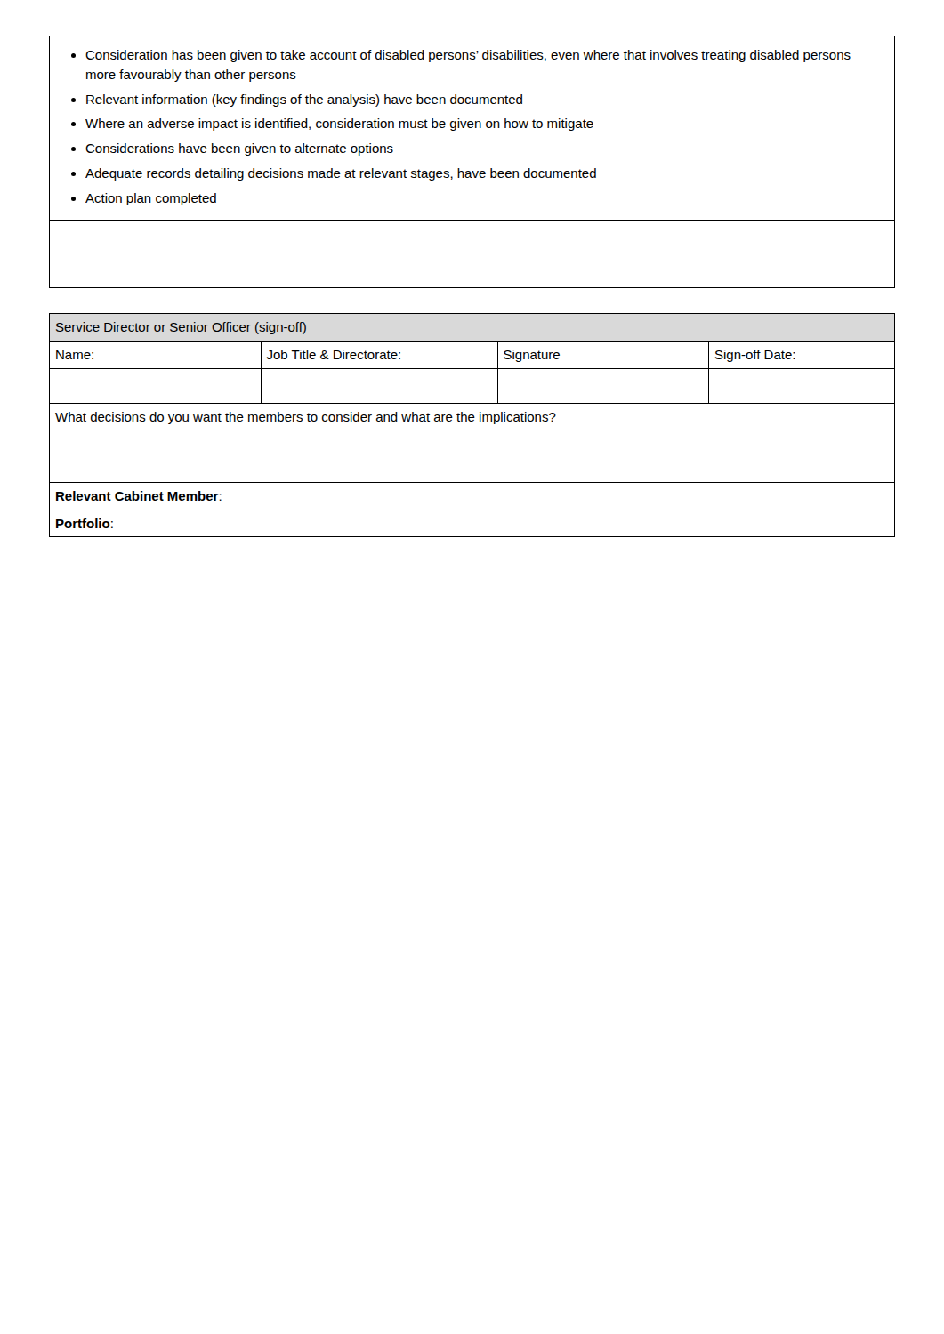Consideration has been given to take account of disabled persons’ disabilities, even where that involves treating disabled persons more favourably than other persons
Relevant information (key findings of the analysis) have been documented
Where an adverse impact is identified, consideration must be given on how to mitigate
Considerations have been given to alternate options
Adequate records detailing decisions made at relevant stages, have been documented
Action plan completed
| Service Director or Senior Officer (sign-off) |
| Name: | Job Title & Directorate: | Signature | Sign-off Date: |
| What decisions do you want the members to consider and what are the implications? |
| Relevant Cabinet Member : |
| Portfolio : |